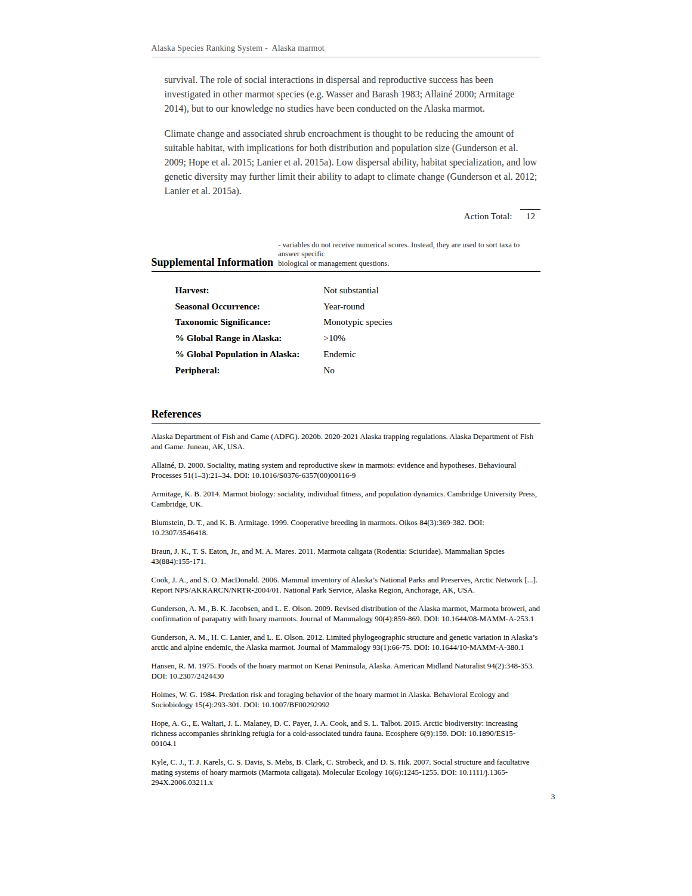Alaska Species Ranking System - Alaska marmot
survival. The role of social interactions in dispersal and reproductive success has been investigated in other marmot species (e.g. Wasser and Barash 1983; Allainé 2000; Armitage 2014), but to our knowledge no studies have been conducted on the Alaska marmot.
Climate change and associated shrub encroachment is thought to be reducing the amount of suitable habitat, with implications for both distribution and population size (Gunderson et al. 2009; Hope et al. 2015; Lanier et al. 2015a). Low dispersal ability, habitat specialization, and low genetic diversity may further limit their ability to adapt to climate change (Gunderson et al. 2012; Lanier et al. 2015a).
Action Total: 12
Supplemental Information
- variables do not receive numerical scores. Instead, they are used to sort taxa to answer specific
biological or management questions.
| Harvest: | Not substantial |
| Seasonal Occurrence: | Year-round |
| Taxonomic Significance: | Monotypic species |
| % Global Range in Alaska: | >10% |
| % Global Population in Alaska: | Endemic |
| Peripheral: | No |
References
Alaska Department of Fish and Game (ADFG). 2020b. 2020-2021 Alaska trapping regulations. Alaska Department of Fish and Game. Juneau, AK, USA.
Allainé, D. 2000. Sociality, mating system and reproductive skew in marmots: evidence and hypotheses. Behavioural Processes 51(1–3):21–34. DOI: 10.1016/S0376-6357(00)00116-9
Armitage, K. B. 2014. Marmot biology: sociality, individual fitness, and population dynamics. Cambridge University Press, Cambridge, UK.
Blumstein, D. T., and K. B. Armitage. 1999. Cooperative breeding in marmots. Oikos 84(3):369-382. DOI: 10.2307/3546418.
Braun, J. K., T. S. Eaton, Jr., and M. A. Mares. 2011. Marmota caligata (Rodentia: Sciuridae). Mammalian Spcies 43(884):155-171.
Cook, J. A., and S. O. MacDonald. 2006. Mammal inventory of Alaska’s National Parks and Preserves, Arctic Network [...]. Report NPS/AKRARCN/NRTR-2004/01. National Park Service, Alaska Region, Anchorage, AK, USA.
Gunderson, A. M., B. K. Jacobsen, and L. E. Olson. 2009. Revised distribution of the Alaska marmot, Marmota broweri, and confirmation of parapatry with hoary marmots. Journal of Mammalogy 90(4):859-869. DOI: 10.1644/08-MAMM-A-253.1
Gunderson, A. M., H. C. Lanier, and L. E. Olson. 2012. Limited phylogeographic structure and genetic variation in Alaska’s arctic and alpine endemic, the Alaska marmot. Journal of Mammalogy 93(1):66-75. DOI: 10.1644/10-MAMM-A-380.1
Hansen, R. M. 1975. Foods of the hoary marmot on Kenai Peninsula, Alaska. American Midland Naturalist 94(2):348-353. DOI: 10.2307/2424430
Holmes, W. G. 1984. Predation risk and foraging behavior of the hoary marmot in Alaska. Behavioral Ecology and Sociobiology 15(4):293-301. DOI: 10.1007/BF00292992
Hope, A. G., E. Waltari, J. L. Malaney, D. C. Payer, J. A. Cook, and S. L. Talbot. 2015. Arctic biodiversity: increasing richness accompanies shrinking refugia for a cold-associated tundra fauna. Ecosphere 6(9):159. DOI: 10.1890/ES15-00104.1
Kyle, C. J., T. J. Karels, C. S. Davis, S. Mebs, B. Clark, C. Strobeck, and D. S. Hik. 2007. Social structure and facultative mating systems of hoary marmots (Marmota caligata). Molecular Ecology 16(6):1245-1255. DOI: 10.1111/j.1365-294X.2006.03211.x
3